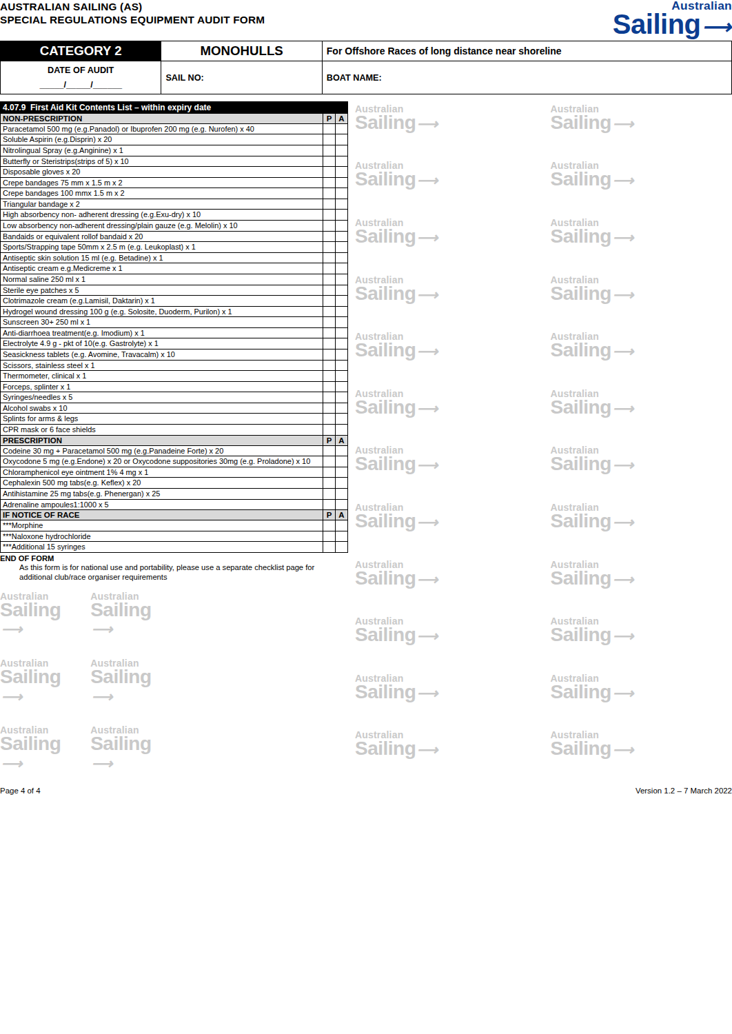AUSTRALIAN SAILING (AS)
SPECIAL REGULATIONS EQUIPMENT AUDIT FORM
Australian
Sailing⟶
| CATEGORY 2 | MONOHULLS | For Offshore Races of long distance near shoreline |
| DATE OF AUDIT _____/_____/______ | SAIL NO: | BOAT NAME: |
| 4.07.9 First Aid Kit Contents List – within expiry date |
| NON-PRESCRIPTION | P | A |
| Paracetamol 500 mg (e.g.Panadol) or Ibuprofen 200 mg (e.g. Nurofen) x 40 | | |
| Soluble Aspirin (e.g.Disprin) x 20 | | |
| Nitrolingual Spray (e.g.Anginine) x 1 | | |
| Butterfly or Steristrips(strips of 5) x 10 | | |
| Disposable gloves x 20 | | |
| Crepe bandages 75 mm x 1.5 m x 2 | | |
| Crepe bandages 100 mmx 1.5 m x 2 | | |
| Triangular bandage x 2 | | |
| High absorbency non- adherent dressing (e.g.Exu-dry) x 10 | | |
| Low absorbency non-adherent dressing/plain gauze (e.g. Melolin) x 10 | | |
| Bandaids or equivalent rollof bandaid x 20 | | |
| Sports/Strapping tape 50mm x 2.5 m (e.g. Leukoplast) x 1 | | |
| Antiseptic skin solution 15 ml (e.g. Betadine) x 1 | | |
| Antiseptic cream e.g.Medicreme x 1 | | |
| Normal saline 250 ml x 1 | | |
| Sterile eye patches x 5 | | |
| Clotrimazole cream (e.g.Lamisil, Daktarin) x 1 | | |
| Hydrogel wound dressing 100 g (e.g. Solosite, Duoderm, Purilon) x 1 | | |
| Sunscreen 30+ 250 ml x 1 | | |
| Anti-diarrhoea treatment(e.g. Imodium) x 1 | | |
| Electrolyte 4.9 g - pkt of 10(e.g. Gastrolyte) x 1 | | |
| Seasickness tablets (e.g. Avomine, Travacalm) x 10 | | |
| Scissors, stainless steel x 1 | | |
| Thermometer, clinical x 1 | | |
| Forceps, splinter x 1 | | |
| Syringes/needles x 5 | | |
| Alcohol swabs x 10 | | |
| Splints for arms & legs | | |
| CPR mask or 6 face shields | | |
| PRESCRIPTION | P | A |
| Codeine 30 mg + Paracetamol 500 mg (e.g.Panadeine Forte) x 20 | | |
| Oxycodone 5 mg (e.g.Endone) x 20 or Oxycodone suppositories 30mg (e.g. Proladone) x 10 | | |
| Chloramphenicol eye ointment 1% 4 mg x 1 | | |
| Cephalexin 500 mg tabs(e.g. Keflex) x 20 | | |
| Antihistamine 25 mg tabs(e.g. Phenergan) x 25 | | |
| Adrenaline ampoules1:1000 x 5 | | |
| IF NOTICE OF RACE | P | A |
| ***Morphine | | |
| ***Naloxone hydrochloride | | |
| ***Additional 15 syringes | | |
END OF FORM
As this form is for national use and portability, please use a separate checklist page for additional club/race organiser requirements
Australian
Sailing⟶
Australian
Sailing⟶
Australian
Sailing⟶
Australian
Sailing⟶
Australian
Sailing⟶
Australian
Sailing⟶
Australian
Sailing⟶
Australian
Sailing⟶
Australian
Sailing⟶
Australian
Sailing⟶
Australian
Sailing⟶
Australian
Sailing⟶
Australian
Sailing⟶
Australian
Sailing⟶
Australian
Sailing⟶
Australian
Sailing⟶
Australian
Sailing⟶
Australian
Sailing⟶
Australian
Sailing⟶
Australian
Sailing⟶
Australian
Sailing⟶
Australian
Sailing⟶
Australian
Sailing⟶
Australian
Sailing⟶
Australian
Sailing⟶
Australian
Sailing⟶
Australian
Sailing⟶
Australian
Sailing⟶
Australian
Sailing⟶
Australian
Sailing⟶
Page 4 of 4
Version 1.2 – 7 March 2022